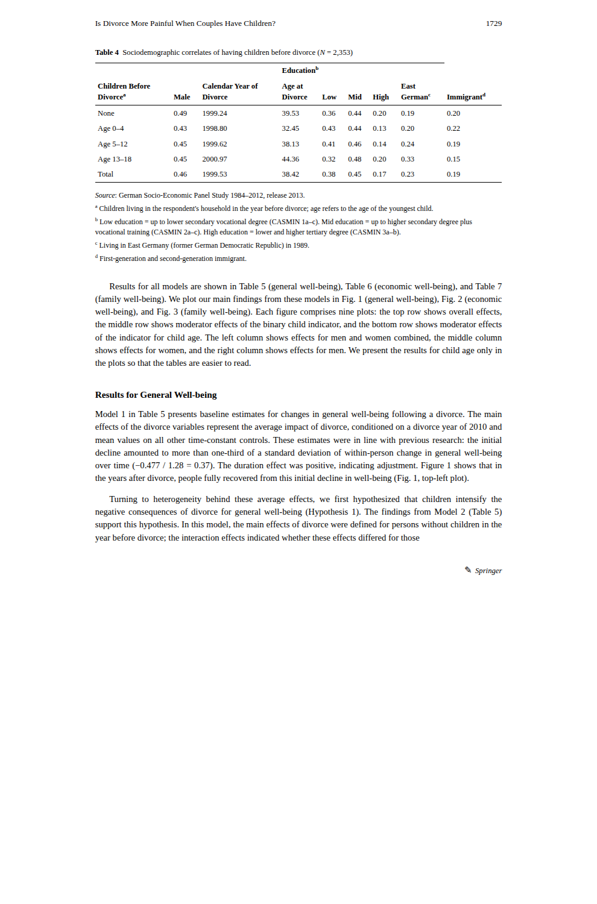Is Divorce More Painful When Couples Have Children? 1729
Table 4 Sociodemographic correlates of having children before divorce (N = 2,353)
| | | | Education b | | |
| --- | --- | --- | --- | --- | --- |
| Children Before Divorce a | Male | Calendar Year of Divorce | Age at Divorce | Low | Mid | High | East German c | Immigrant d |
| None | 0.49 | 1999.24 | 39.53 | 0.36 | 0.44 | 0.20 | 0.19 | 0.20 |
| Age 0–4 | 0.43 | 1998.80 | 32.45 | 0.43 | 0.44 | 0.13 | 0.20 | 0.22 |
| Age 5–12 | 0.45 | 1999.62 | 38.13 | 0.41 | 0.46 | 0.14 | 0.24 | 0.19 |
| Age 13–18 | 0.45 | 2000.97 | 44.36 | 0.32 | 0.48 | 0.20 | 0.33 | 0.15 |
| Total | 0.46 | 1999.53 | 38.42 | 0.38 | 0.45 | 0.17 | 0.23 | 0.19 |
Source: German Socio-Economic Panel Study 1984–2012, release 2013.
a Children living in the respondent's household in the year before divorce; age refers to the age of the youngest child.
b Low education = up to lower secondary vocational degree (CASMIN 1a–c). Mid education = up to higher secondary degree plus vocational training (CASMIN 2a–c). High education = lower and higher tertiary degree (CASMIN 3a–b).
c Living in East Germany (former German Democratic Republic) in 1989.
d First-generation and second-generation immigrant.
Results for all models are shown in Table 5 (general well-being), Table 6 (economic well-being), and Table 7 (family well-being). We plot our main findings from these models in Fig. 1 (general well-being), Fig. 2 (economic well-being), and Fig. 3 (family well-being). Each figure comprises nine plots: the top row shows overall effects, the middle row shows moderator effects of the binary child indicator, and the bottom row shows moderator effects of the indicator for child age. The left column shows effects for men and women combined, the middle column shows effects for women, and the right column shows effects for men. We present the results for child age only in the plots so that the tables are easier to read.
Results for General Well-being
Model 1 in Table 5 presents baseline estimates for changes in general well-being following a divorce. The main effects of the divorce variables represent the average impact of divorce, conditioned on a divorce year of 2010 and mean values on all other time-constant controls. These estimates were in line with previous research: the initial decline amounted to more than one-third of a standard deviation of within-person change in general well-being over time (−0.477 / 1.28 = 0.37). The duration effect was positive, indicating adjustment. Figure 1 shows that in the years after divorce, people fully recovered from this initial decline in well-being (Fig. 1, top-left plot).
Turning to heterogeneity behind these average effects, we first hypothesized that children intensify the negative consequences of divorce for general well-being (Hypothesis 1). The findings from Model 2 (Table 5) support this hypothesis. In this model, the main effects of divorce were defined for persons without children in the year before divorce; the interaction effects indicated whether these effects differed for those
✎Springer